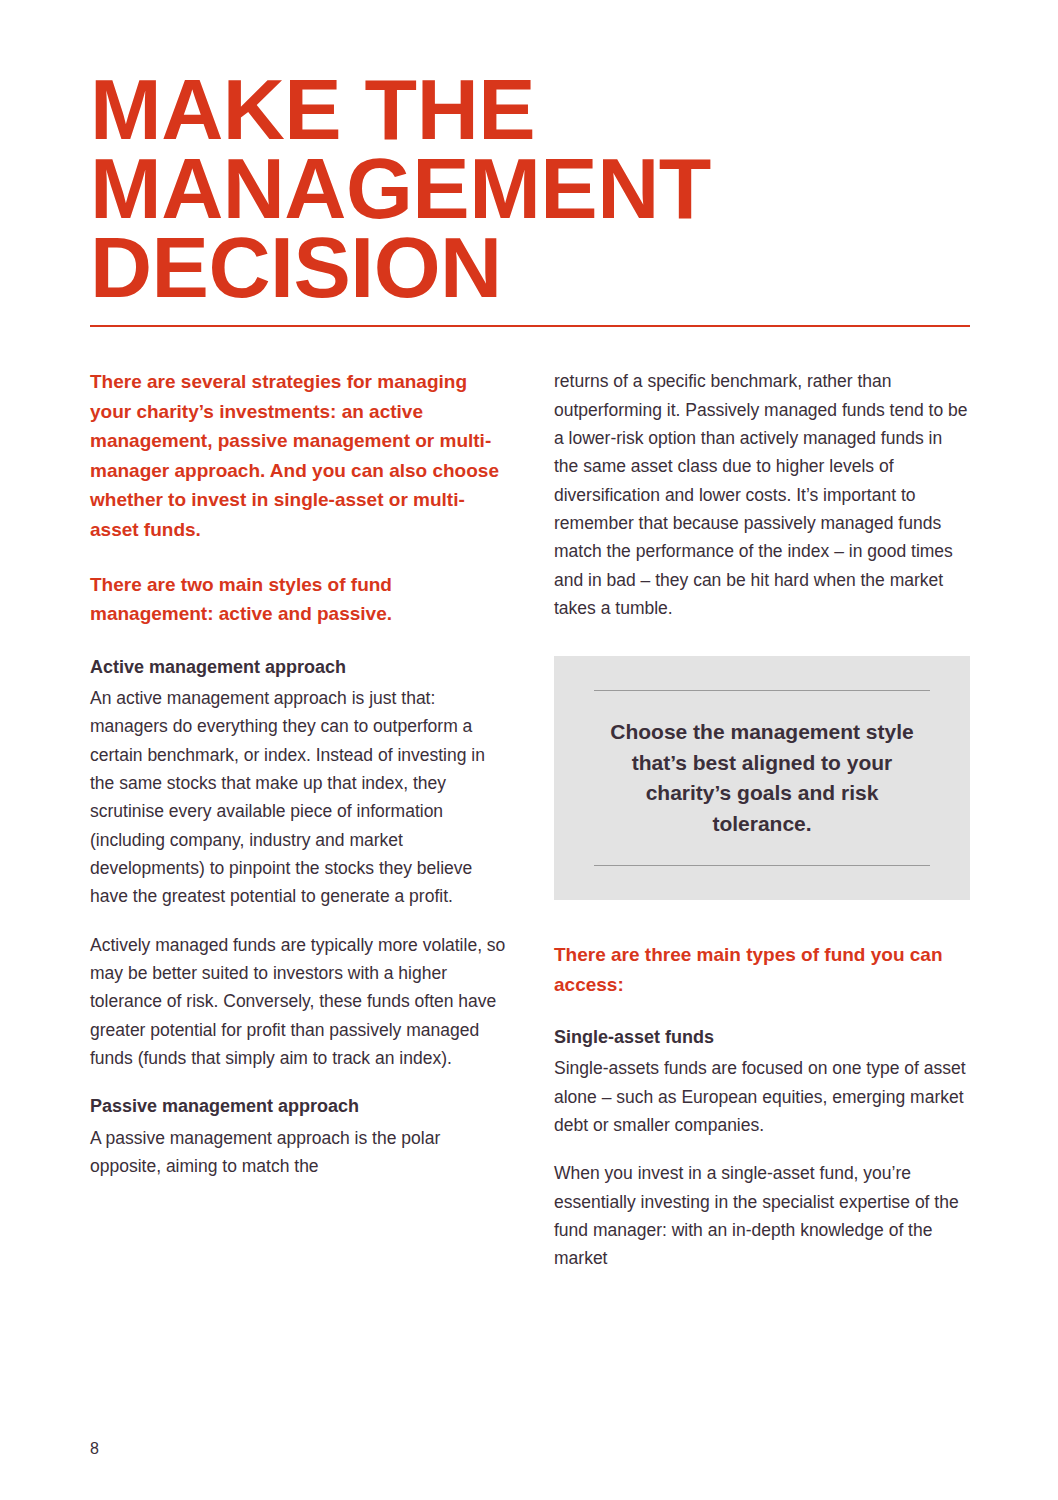Make the
Management Decision
There are several strategies for managing your charity’s investments: an active management, passive management or multi-manager approach. And you can also choose whether to invest in single-asset or multi-asset funds.
There are two main styles of fund management: active and passive.
Active management approach
An active management approach is just that: managers do everything they can to outperform a certain benchmark, or index. Instead of investing in the same stocks that make up that index, they scrutinise every available piece of information (including company, industry and market developments) to pinpoint the stocks they believe have the greatest potential to generate a profit.
Actively managed funds are typically more volatile, so may be better suited to investors with a higher tolerance of risk. Conversely, these funds often have greater potential for profit than passively managed funds (funds that simply aim to track an index).
Passive management approach
A passive management approach is the polar opposite, aiming to match the
returns of a specific benchmark, rather than outperforming it. Passively managed funds tend to be a lower-risk option than actively managed funds in the same asset class due to higher levels of diversification and lower costs. It’s important to remember that because passively managed funds match the performance of the index – in good times and in bad – they can be hit hard when the market takes a tumble.
Choose the management style that’s best aligned to your charity’s goals and risk tolerance.
There are three main types of fund you can access:
Single-asset funds
Single-assets funds are focused on one type of asset alone – such as European equities, emerging market debt or smaller companies.
When you invest in a single-asset fund, you’re essentially investing in the specialist expertise of the fund manager: with an in-depth knowledge of the market
8